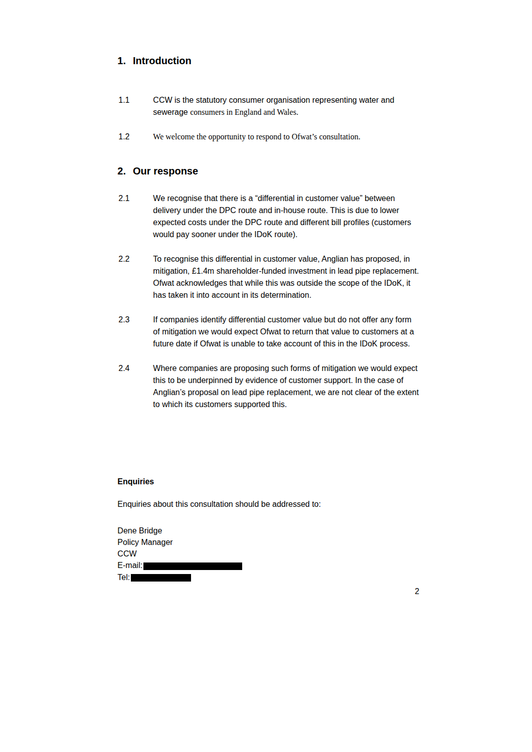1. Introduction
1.1
CCW is the statutory consumer organisation representing water and sewerage consumers in England and Wales.
1.2
We welcome the opportunity to respond to Ofwat’s consultation.
2. Our response
2.1
We recognise that there is a “differential in customer value” between delivery under the DPC route and in-house route. This is due to lower expected costs under the DPC route and different bill profiles (customers would pay sooner under the IDoK route).
2.2
To recognise this differential in customer value, Anglian has proposed, in mitigation, £1.4m shareholder-funded investment in lead pipe replacement. Ofwat acknowledges that while this was outside the scope of the IDoK, it has taken it into account in its determination.
2.3
If companies identify differential customer value but do not offer any form of mitigation we would expect Ofwat to return that value to customers at a future date if Ofwat is unable to take account of this in the IDoK process.
2.4
Where companies are proposing such forms of mitigation we would expect this to be underpinned by evidence of customer support. In the case of Anglian’s proposal on lead pipe replacement, we are not clear of the extent to which its customers supported this.
Enquiries
Enquiries about this consultation should be addressed to:
Dene Bridge
Policy Manager
CCW
E-mail:
Tel:
2